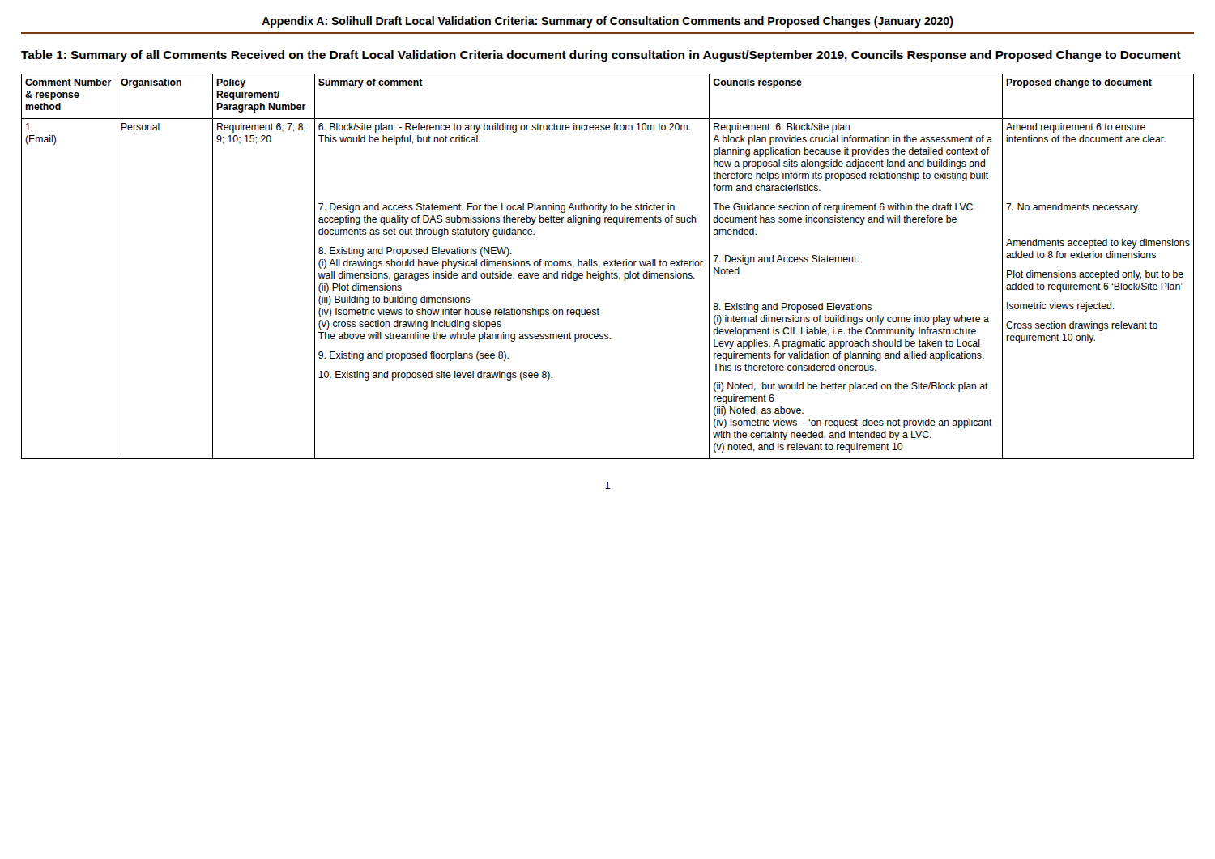Appendix A: Solihull Draft Local Validation Criteria: Summary of Consultation Comments and Proposed Changes (January 2020)
Table 1: Summary of all Comments Received on the Draft Local Validation Criteria document during consultation in August/September 2019, Councils Response and Proposed Change to Document
| Comment Number & response method | Organisation | Policy Requirement/ Paragraph Number | Summary of comment | Councils response | Proposed change to document |
| --- | --- | --- | --- | --- | --- |
| 1 (Email) | Personal | Requirement 6; 7; 8; 9; 10; 15; 20 | 6. Block/site plan: - Reference to any building or structure increase from 10m to 20m. This would be helpful, but not critical. 7. Design and access Statement. For the Local Planning Authority to be stricter in accepting the quality of DAS submissions thereby better aligning requirements of such documents as set out through statutory guidance. 8. Existing and Proposed Elevations (NEW). (i) All drawings should have physical dimensions of rooms, halls, exterior wall to exterior wall dimensions, garages inside and outside, eave and ridge heights, plot dimensions. (ii) Plot dimensions (iii) Building to building dimensions (iv) Isometric views to show inter house relationships on request (v) cross section drawing including slopes The above will streamline the whole planning assessment process. 9. Existing and proposed floorplans (see 8). 10. Existing and proposed site level drawings (see 8). | Requirement 6. Block/site plan A block plan provides crucial information in the assessment of a planning application because it provides the detailed context of how a proposal sits alongside adjacent land and buildings and therefore helps inform its proposed relationship to existing built form and characteristics. The Guidance section of requirement 6 within the draft LVC document has some inconsistency and will therefore be amended. 7. Design and Access Statement. Noted 8. Existing and Proposed Elevations (i) internal dimensions of buildings only come into play where a development is CIL Liable, i.e. the Community Infrastructure Levy applies. A pragmatic approach should be taken to Local requirements for validation of planning and allied applications. This is therefore considered onerous. (ii) Noted, but would be better placed on the Site/Block plan at requirement 6 (iii) Noted, as above. (iv) Isometric views – ‘on request’ does not provide an applicant with the certainty needed, and intended by a LVC. (v) noted, and is relevant to requirement 10 | Amend requirement 6 to ensure intentions of the document are clear. 7. No amendments necessary. Amendments accepted to key dimensions added to 8 for exterior dimensions Plot dimensions accepted only, but to be added to requirement 6 ‘Block/Site Plan’ Isometric views rejected. Cross section drawings relevant to requirement 10 only. |
1